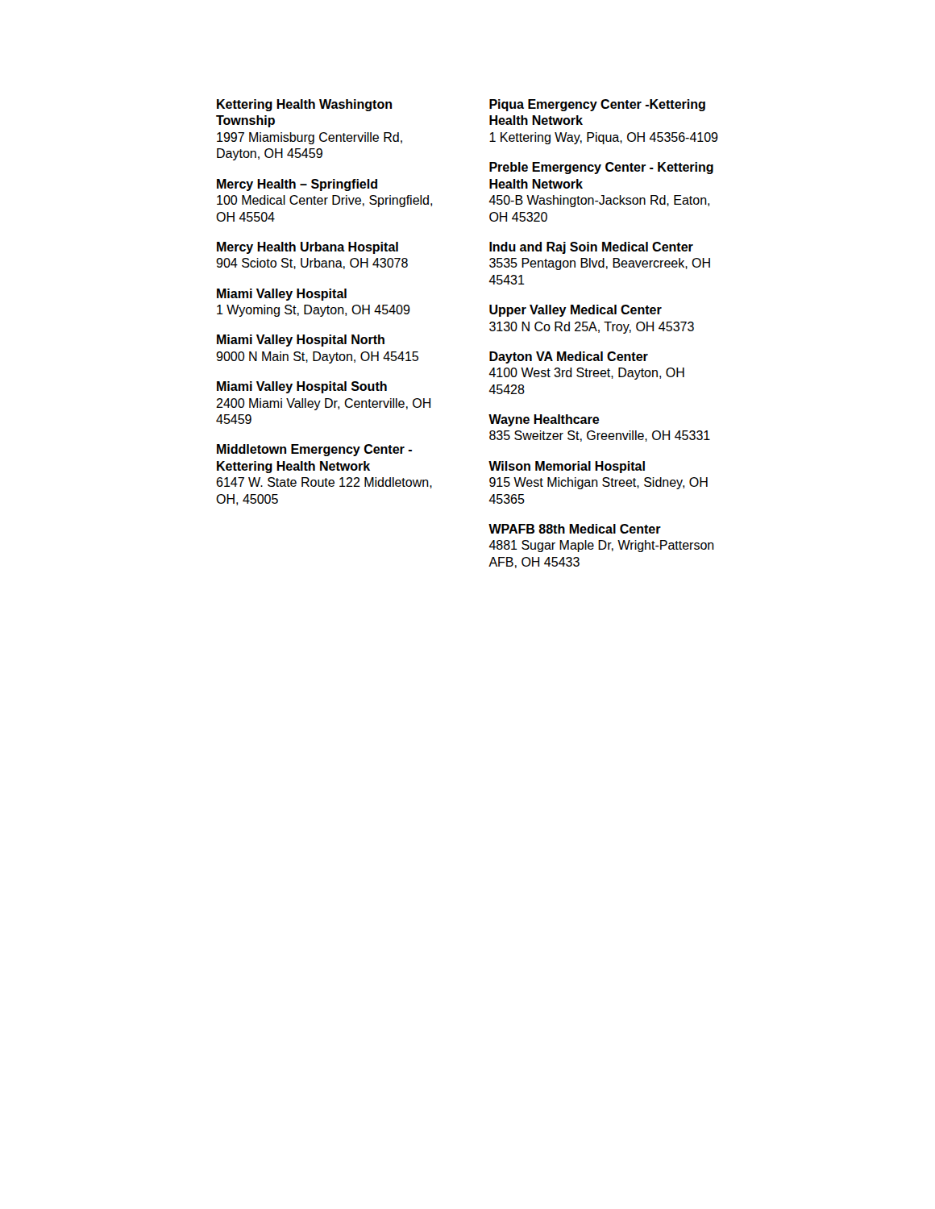Kettering Health Washington Township
1997 Miamisburg Centerville Rd, Dayton, OH 45459
Mercy Health – Springfield
100 Medical Center Drive, Springfield, OH 45504
Mercy Health Urbana Hospital
904 Scioto St, Urbana, OH 43078
Miami Valley Hospital
1 Wyoming St, Dayton, OH 45409
Miami Valley Hospital North
9000 N Main St, Dayton, OH 45415
Miami Valley Hospital South
2400 Miami Valley Dr, Centerville, OH 45459
Middletown Emergency Center - Kettering Health Network
6147 W. State Route 122 Middletown, OH, 45005
Piqua Emergency Center -Kettering Health Network
1 Kettering Way, Piqua, OH 45356-4109
Preble Emergency Center - Kettering Health Network
450-B Washington-Jackson Rd, Eaton, OH 45320
Indu and Raj Soin Medical Center
3535 Pentagon Blvd, Beavercreek, OH 45431
Upper Valley Medical Center
3130 N Co Rd 25A, Troy, OH 45373
Dayton VA Medical Center
4100 West 3rd Street, Dayton, OH 45428
Wayne Healthcare
835 Sweitzer St, Greenville, OH 45331
Wilson Memorial Hospital
915 West Michigan Street, Sidney, OH 45365
WPAFB 88th Medical Center
4881 Sugar Maple Dr, Wright-Patterson AFB, OH 45433